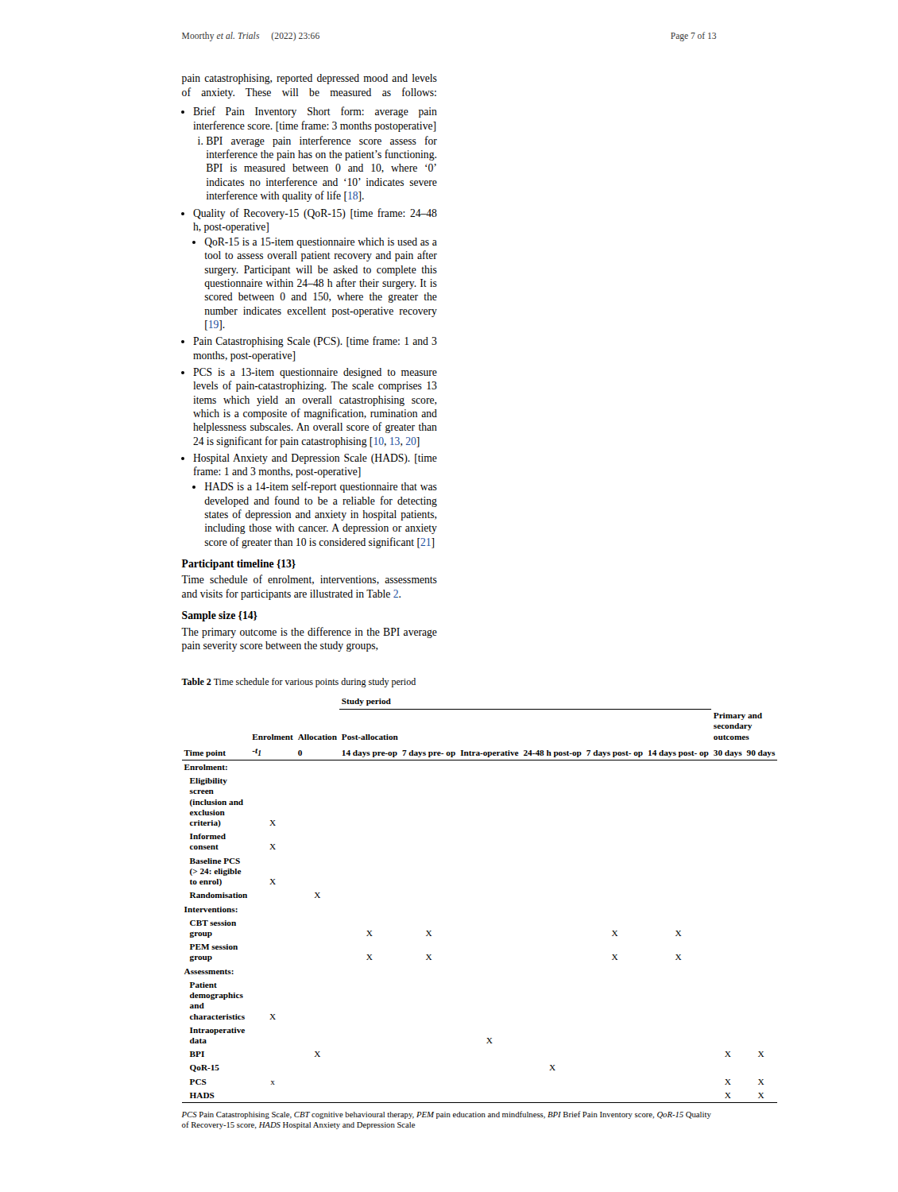Moorthy et al. Trials (2022) 23:66
Page 7 of 13
pain catastrophising, reported depressed mood and levels of anxiety. These will be measured as follows:
Brief Pain Inventory Short form: average pain interference score. [time frame: 3 months postoperative]
BPI average pain interference score assess for interference the pain has on the patient’s functioning. BPI is measured between 0 and 10, where ‘0’ indicates no interference and ‘10’ indicates severe interference with quality of life [18].
Quality of Recovery-15 (QoR-15) [time frame: 24–48 h, post-operative]
QoR-15 is a 15-item questionnaire which is used as a tool to assess overall patient recovery and pain after surgery. Participant will be asked to complete this questionnaire within 24–48 h after their surgery. It is scored between 0 and 150, where the greater the number indicates excellent post-operative recovery [19].
Pain Catastrophising Scale (PCS). [time frame: 1 and 3 months, post-operative]
PCS is a 13-item questionnaire designed to measure levels of pain-catastrophizing. The scale comprises 13 items which yield an overall catastrophising score, which is a composite of magnification, rumination and helplessness subscales. An overall score of greater than 24 is significant for pain catastrophising [10, 13, 20]
Hospital Anxiety and Depression Scale (HADS). [time frame: 1 and 3 months, post-operative]
HADS is a 14-item self-report questionnaire that was developed and found to be a reliable for detecting states of depression and anxiety in hospital patients, including those with cancer. A depression or anxiety score of greater than 10 is considered significant [21]
Participant timeline {13}
Time schedule of enrolment, interventions, assessments and visits for participants are illustrated in Table 2.
Sample size {14}
The primary outcome is the difference in the BPI average pain severity score between the study groups,
Table 2 Time schedule for various points during study period
| | | | Study period | |
| --- | --- | --- | --- | --- |
| | Enrolment | Allocation | Post-allocation | Primary and secondary outcomes |
| Time point | - t 1 | 0 | 14 days pre-op | 7 days pre- op | Intra-operative | 24-48 h post-op | 7 days post- op | 14 days post- op | 30 days | 90 days |
| Enrolment: | | | | | | | | | | |
| Eligibility screen (inclusion and exclusion criteria) | X | | | | | | | | | |
| Informed consent | X | | | | | | | | | |
| Baseline PCS (> 24: eligible to enrol) | X | | | | | | | | | |
| Randomisation | | X | | | | | | | | |
| Interventions: | | | | | | | | | | |
| CBT session group | | | X | X | | | X | X | | |
| PEM session group | | | X | X | | | X | X | | |
| Assessments: | | | | | | | | | | |
| Patient demographics and characteristics | X | | | | | | | | | |
| Intraoperative data | | | | | X | | | | | |
| BPI | | X | | | | | | | X | X |
| QoR-15 | | | | | | X | | | | |
| PCS | x | | | | | | | | X | X |
| HADS | | | | | | | | | X | X |
PCS Pain Catastrophising Scale, CBT cognitive behavioural therapy, PEM pain education and mindfulness, BPI Brief Pain Inventory score, QoR-15 Quality of Recovery-15 score, HADS Hospital Anxiety and Depression Scale